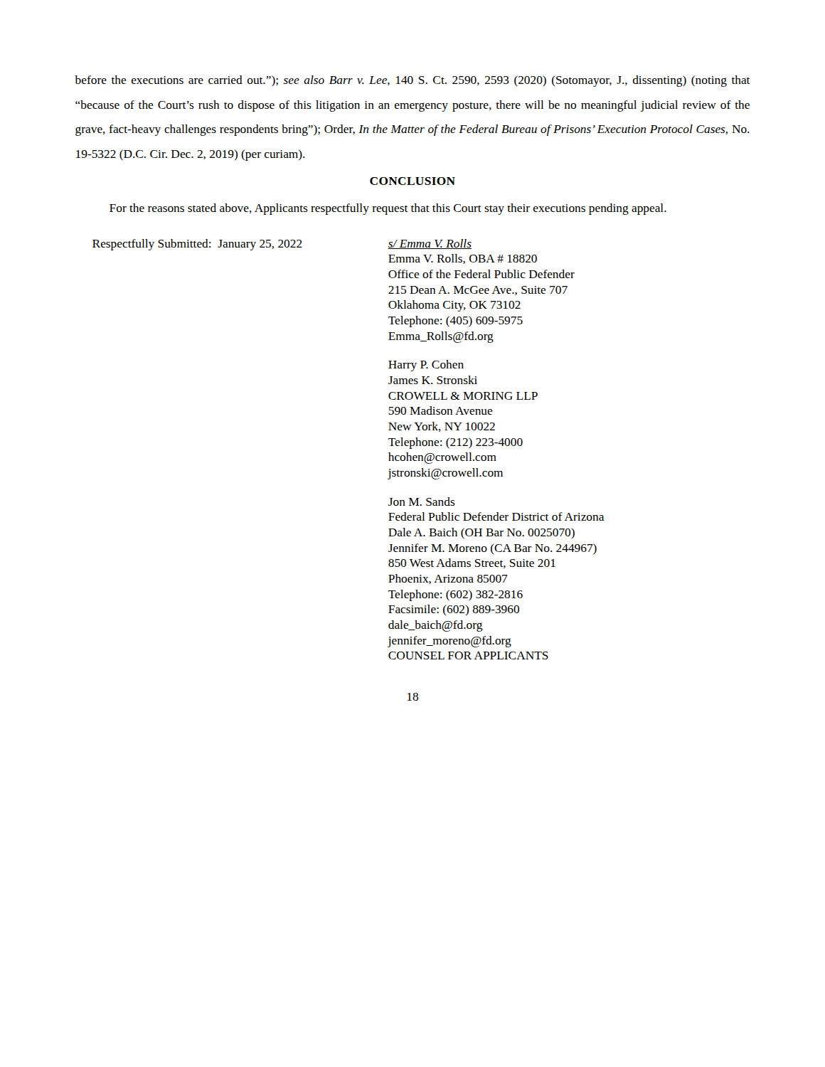before the executions are carried out.”); see also Barr v. Lee, 140 S. Ct. 2590, 2593 (2020) (Sotomayor, J., dissenting) (noting that “because of the Court’s rush to dispose of this litigation in an emergency posture, there will be no meaningful judicial review of the grave, fact-heavy challenges respondents bring”); Order, In the Matter of the Federal Bureau of Prisons’ Execution Protocol Cases, No. 19-5322 (D.C. Cir. Dec. 2, 2019) (per curiam).
CONCLUSION
For the reasons stated above, Applicants respectfully request that this Court stay their executions pending appeal.
Respectfully Submitted: January 25, 2022
s/ Emma V. Rolls
Emma V. Rolls, OBA # 18820
Office of the Federal Public Defender
215 Dean A. McGee Ave., Suite 707
Oklahoma City, OK 73102
Telephone: (405) 609-5975
Emma_Rolls@fd.org
Harry P. Cohen
James K. Stronski
CROWELL & MORING LLP
590 Madison Avenue
New York, NY 10022
Telephone: (212) 223-4000
hcohen@crowell.com
jstronski@crowell.com
Jon M. Sands
Federal Public Defender District of Arizona
Dale A. Baich (OH Bar No. 0025070)
Jennifer M. Moreno (CA Bar No. 244967)
850 West Adams Street, Suite 201
Phoenix, Arizona 85007
Telephone: (602) 382-2816
Facsimile: (602) 889-3960
dale_baich@fd.org
jennifer_moreno@fd.org
COUNSEL FOR APPLICANTS
18